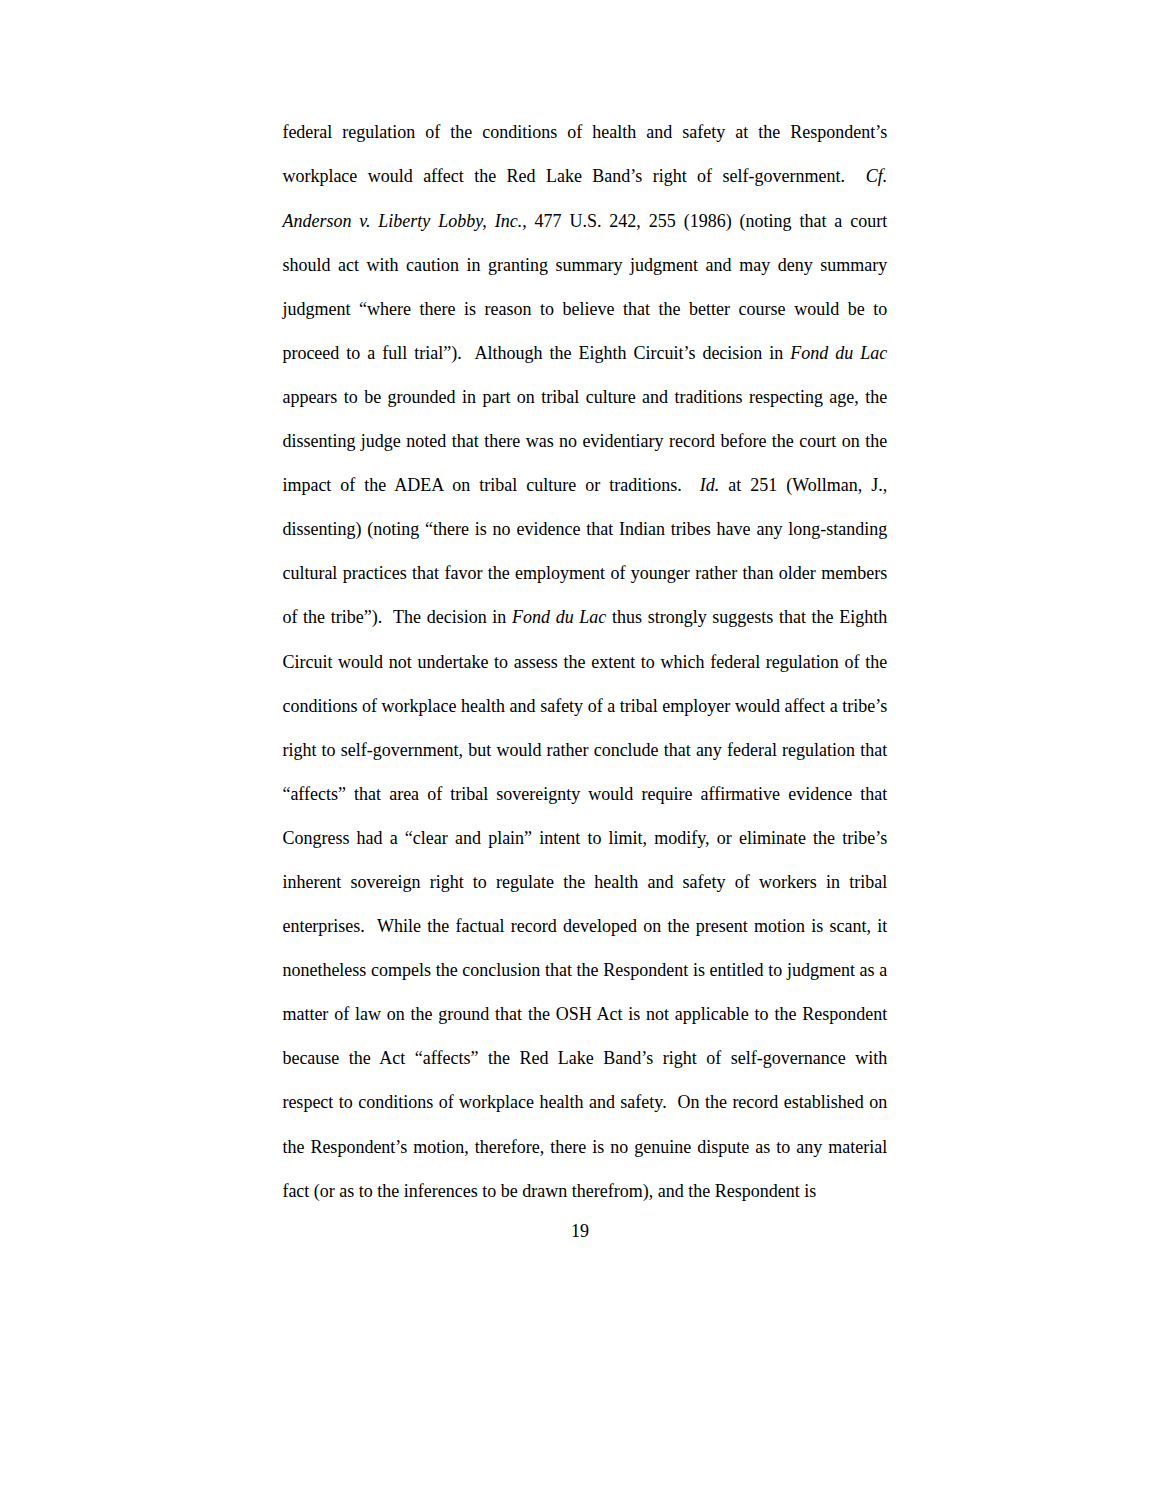federal regulation of the conditions of health and safety at the Respondent’s workplace would affect the Red Lake Band’s right of self-government. Cf. Anderson v. Liberty Lobby, Inc., 477 U.S. 242, 255 (1986) (noting that a court should act with caution in granting summary judgment and may deny summary judgment “where there is reason to believe that the better course would be to proceed to a full trial”). Although the Eighth Circuit’s decision in Fond du Lac appears to be grounded in part on tribal culture and traditions respecting age, the dissenting judge noted that there was no evidentiary record before the court on the impact of the ADEA on tribal culture or traditions. Id. at 251 (Wollman, J., dissenting) (noting “there is no evidence that Indian tribes have any long-standing cultural practices that favor the employment of younger rather than older members of the tribe”). The decision in Fond du Lac thus strongly suggests that the Eighth Circuit would not undertake to assess the extent to which federal regulation of the conditions of workplace health and safety of a tribal employer would affect a tribe’s right to self-government, but would rather conclude that any federal regulation that “affects” that area of tribal sovereignty would require affirmative evidence that Congress had a “clear and plain” intent to limit, modify, or eliminate the tribe’s inherent sovereign right to regulate the health and safety of workers in tribal enterprises. While the factual record developed on the present motion is scant, it nonetheless compels the conclusion that the Respondent is entitled to judgment as a matter of law on the ground that the OSH Act is not applicable to the Respondent because the Act “affects” the Red Lake Band’s right of self-governance with respect to conditions of workplace health and safety. On the record established on the Respondent’s motion, therefore, there is no genuine dispute as to any material fact (or as to the inferences to be drawn therefrom), and the Respondent is
19